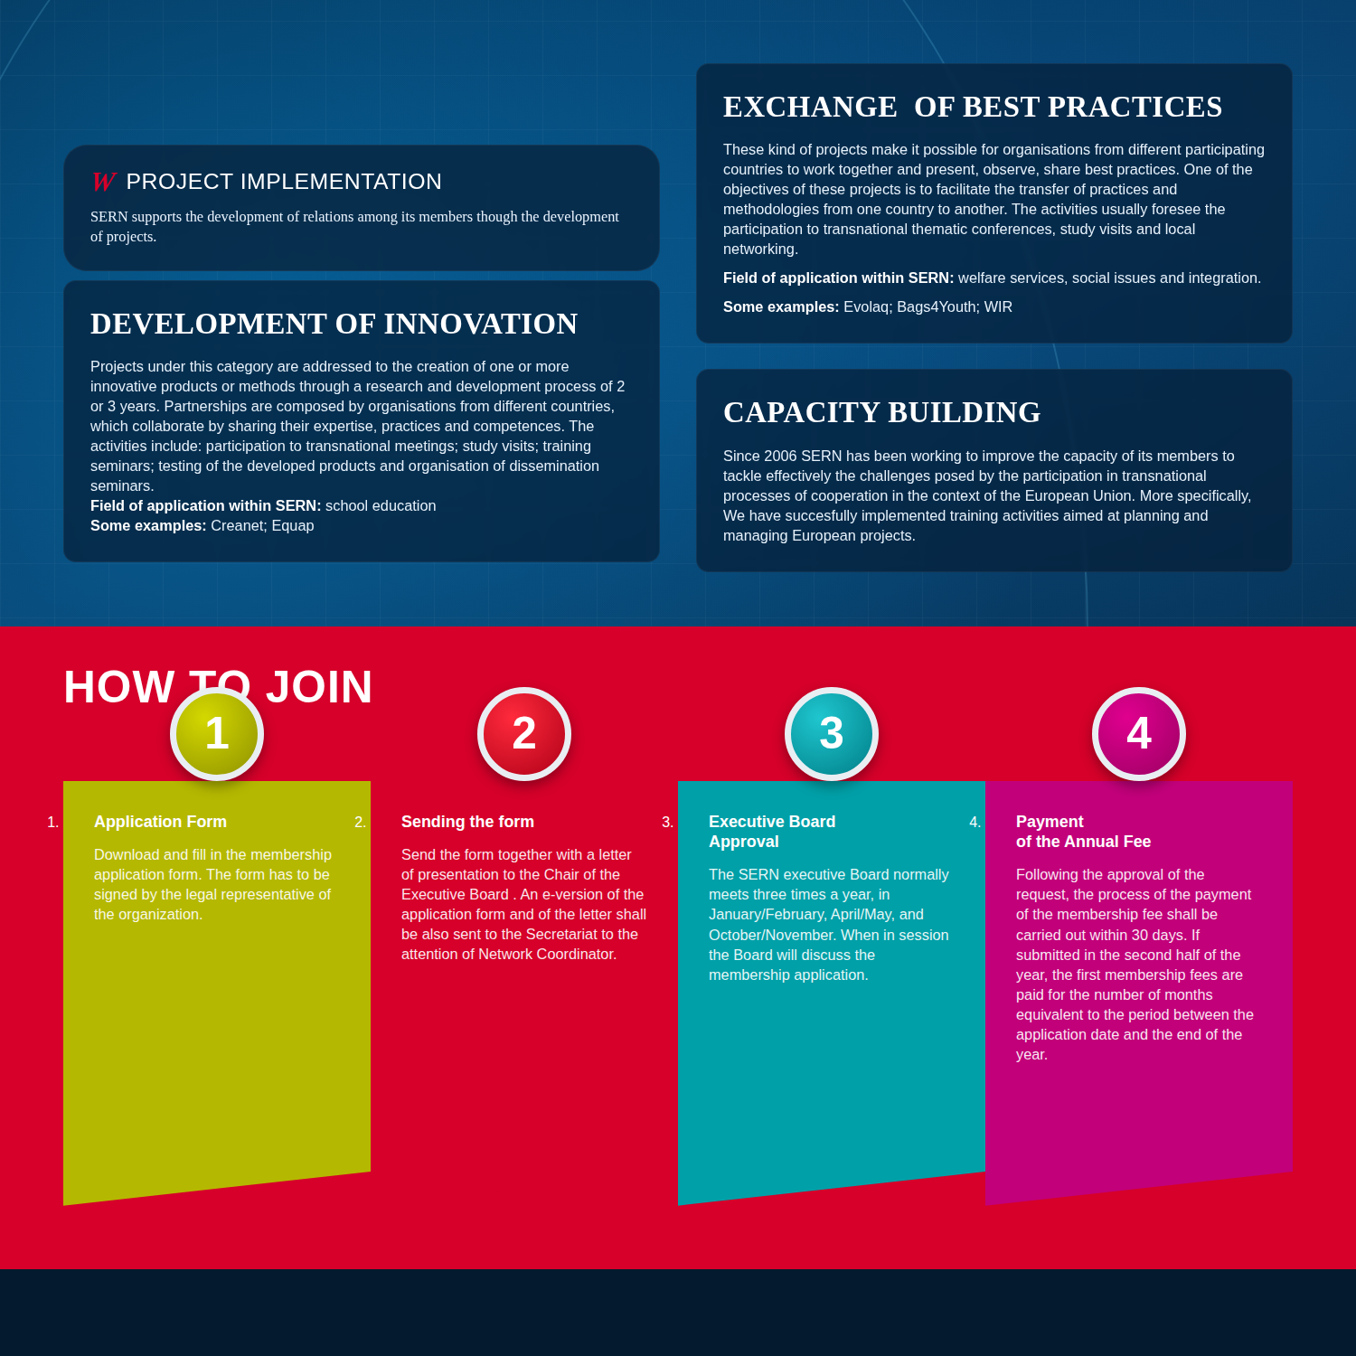WPROJECT IMPLEMENTATION
SERN supports the development of relations among its members though the development of projects.
Development of Innovation
Projects under this category are addressed to the creation of one or more innovative products or methods through a research and development process of 2 or 3 years. Partnerships are composed by organisations from different countries, which collaborate by sharing their expertise, practices and competences. The activities include: participation to transnational meetings; study visits; training seminars; testing of the developed products and organisation of dissemination seminars.
Field of application within SERN: school education
Some examples: Creanet; Equap
Exchange of Best Practices
These kind of projects make it possible for organisations from different participating countries to work together and present, observe, share best practices. One of the objectives of these projects is to facilitate the transfer of practices and methodologies from one country to another. The activities usually foresee the participation to transnational thematic conferences, study visits and local networking.
Field of application within SERN: welfare services, social issues and integration.
Some examples: Evolaq; Bags4Youth; WIR
Capacity Building
Since 2006 SERN has been working to improve the capacity of its members to tackle effectively the challenges posed by the participation in transnational processes of cooperation in the context of the European Union. More specifically, We have succesfully implemented training activities aimed at planning and managing European projects.
How to Join
1
Application Form
Download and fill in the membership application form. The form has to be signed by the legal representative of the organization.
2
Sending the form
Send the form together with a letter of presentation to the Chair of the Executive Board . An e-version of the application form and of the letter shall be also sent to the Secretariat to the attention of Network Coordinator.
3
Executive Board
Approval
The SERN executive Board normally meets three times a year, in January/February, April/May, and October/November. When in session the Board will discuss the membership application.
4
Payment
of the Annual Fee
Following the approval of the request, the process of the payment of the membership fee shall be carried out within 30 days. If submitted in the second half of the year, the first membership fees are paid for the number of months equivalent to the period between the application date and the end of the year.